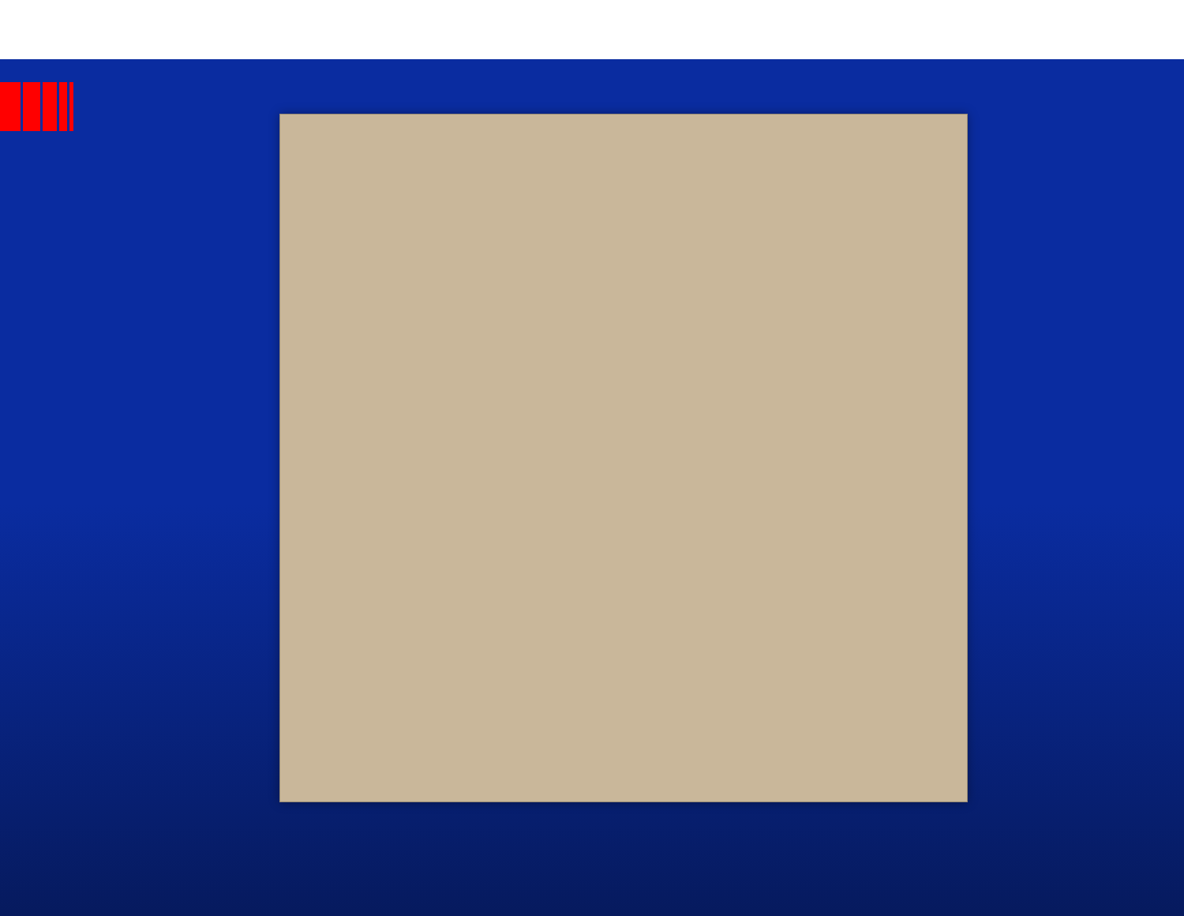A woman at a desk buried under an avalanche of paperwork.